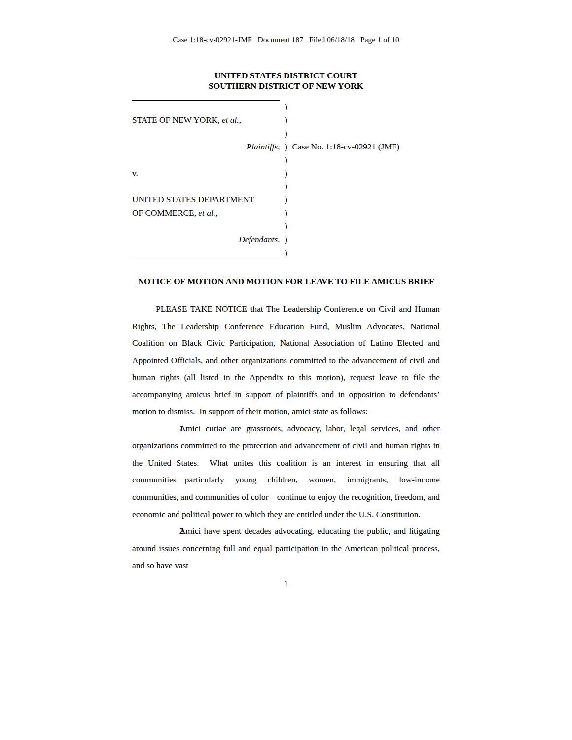Case 1:18-cv-02921-JMF Document 187 Filed 06/18/18 Page 1 of 10
UNITED STATES DISTRICT COURT
SOUTHERN DISTRICT OF NEW YORK
| | ) | |
| STATE OF NEW YORK, et al. , | ) | |
| | ) | |
| Plaintiffs , | ) | Case No. 1:18-cv-02921 (JMF) |
| | ) | |
| v. | ) | |
| | ) | |
| UNITED STATES DEPARTMENT | ) | |
| OF COMMERCE, et al. , | ) | |
| | ) | |
| Defendants . | ) | |
| | ) | |
NOTICE OF MOTION AND MOTION FOR LEAVE TO FILE AMICUS BRIEF
PLEASE TAKE NOTICE that The Leadership Conference on Civil and Human Rights, The Leadership Conference Education Fund, Muslim Advocates, National Coalition on Black Civic Participation, National Association of Latino Elected and Appointed Officials, and other organizations committed to the advancement of civil and human rights (all listed in the Appendix to this motion), request leave to file the accompanying amicus brief in support of plaintiffs and in opposition to defendants’ motion to dismiss. In support of their motion, amici state as follows:
1. Amici curiae are grassroots, advocacy, labor, legal services, and other organizations committed to the protection and advancement of civil and human rights in the United States. What unites this coalition is an interest in ensuring that all communities—particularly young children, women, immigrants, low-income communities, and communities of color—continue to enjoy the recognition, freedom, and economic and political power to which they are entitled under the U.S. Constitution.
2. Amici have spent decades advocating, educating the public, and litigating around issues concerning full and equal participation in the American political process, and so have vast
1